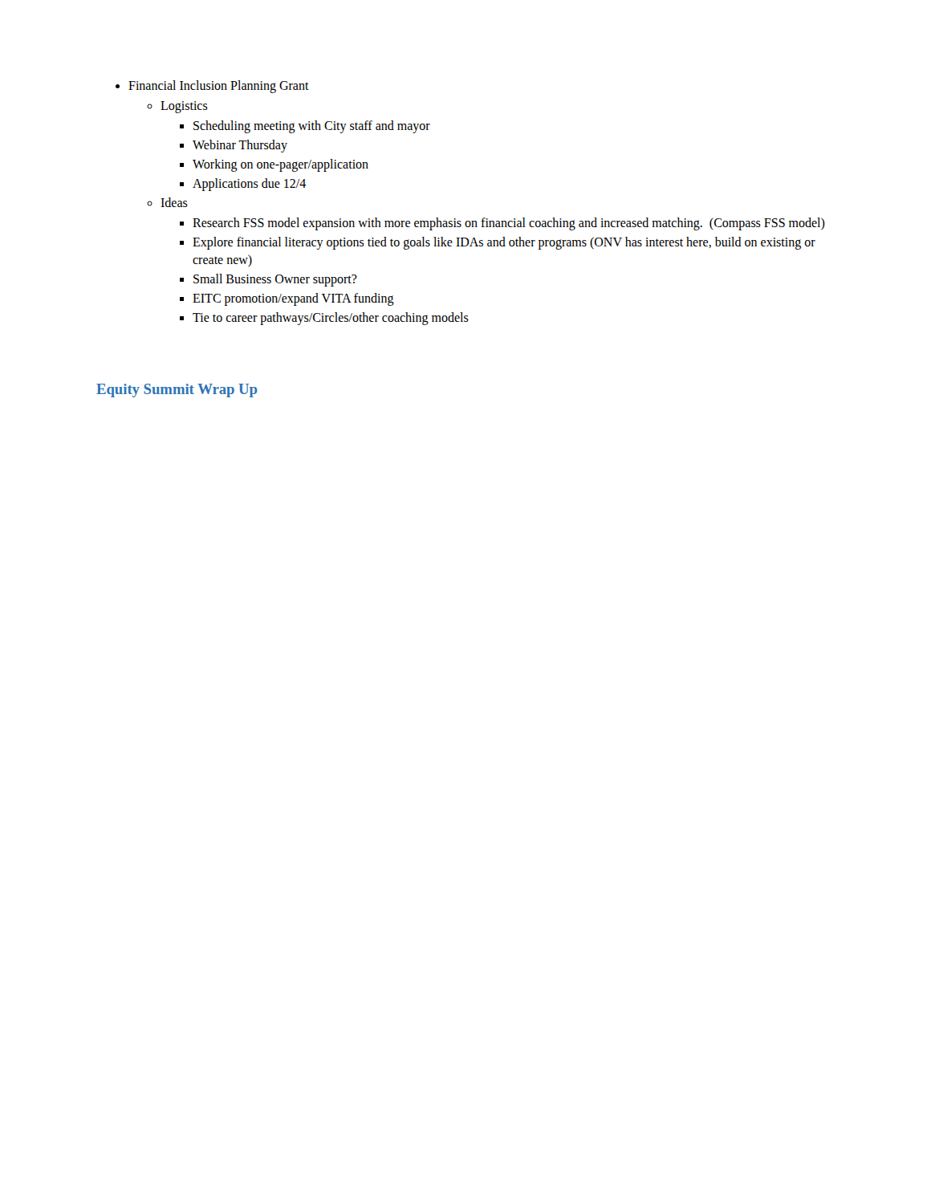Financial Inclusion Planning Grant
Logistics
Scheduling meeting with City staff and mayor
Webinar Thursday
Working on one-pager/application
Applications due 12/4
Ideas
Research FSS model expansion with more emphasis on financial coaching and increased matching. (Compass FSS model)
Explore financial literacy options tied to goals like IDAs and other programs (ONV has interest here, build on existing or create new)
Small Business Owner support?
EITC promotion/expand VITA funding
Tie to career pathways/Circles/other coaching models
Equity Summit Wrap Up